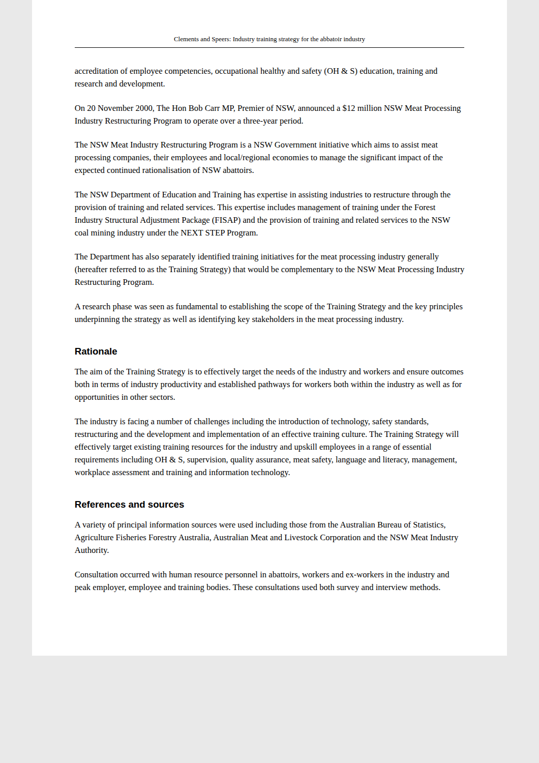Clements and Speers: Industry training strategy for the abbatoir industry
accreditation of employee competencies, occupational healthy and safety (OH & S) education, training and research and development.
On 20 November 2000, The Hon Bob Carr MP, Premier of NSW, announced a $12 million NSW Meat Processing Industry Restructuring Program to operate over a three-year period.
The NSW Meat Industry Restructuring Program is a NSW Government initiative which aims to assist meat processing companies, their employees and local/regional economies to manage the significant impact of the expected continued rationalisation of NSW abattoirs.
The NSW Department of Education and Training has expertise in assisting industries to restructure through the provision of training and related services. This expertise includes management of training under the Forest Industry Structural Adjustment Package (FISAP) and the provision of training and related services to the NSW coal mining industry under the NEXT STEP Program.
The Department has also separately identified training initiatives for the meat processing industry generally (hereafter referred to as the Training Strategy) that would be complementary to the NSW Meat Processing Industry Restructuring Program.
A research phase was seen as fundamental to establishing the scope of the Training Strategy and the key principles underpinning the strategy as well as identifying key stakeholders in the meat processing industry.
Rationale
The aim of the Training Strategy is to effectively target the needs of the industry and workers and ensure outcomes both in terms of industry productivity and established pathways for workers both within the industry as well as for opportunities in other sectors.
The industry is facing a number of challenges including the introduction of technology, safety standards, restructuring and the development and implementation of an effective training culture. The Training Strategy will effectively target existing training resources for the industry and upskill employees in a range of essential requirements including OH & S, supervision, quality assurance, meat safety, language and literacy, management, workplace assessment and training and information technology.
References and sources
A variety of principal information sources were used including those from the Australian Bureau of Statistics, Agriculture Fisheries Forestry Australia, Australian Meat and Livestock Corporation and the NSW Meat Industry Authority.
Consultation occurred with human resource personnel in abattoirs, workers and ex-workers in the industry and peak employer, employee and training bodies. These consultations used both survey and interview methods.